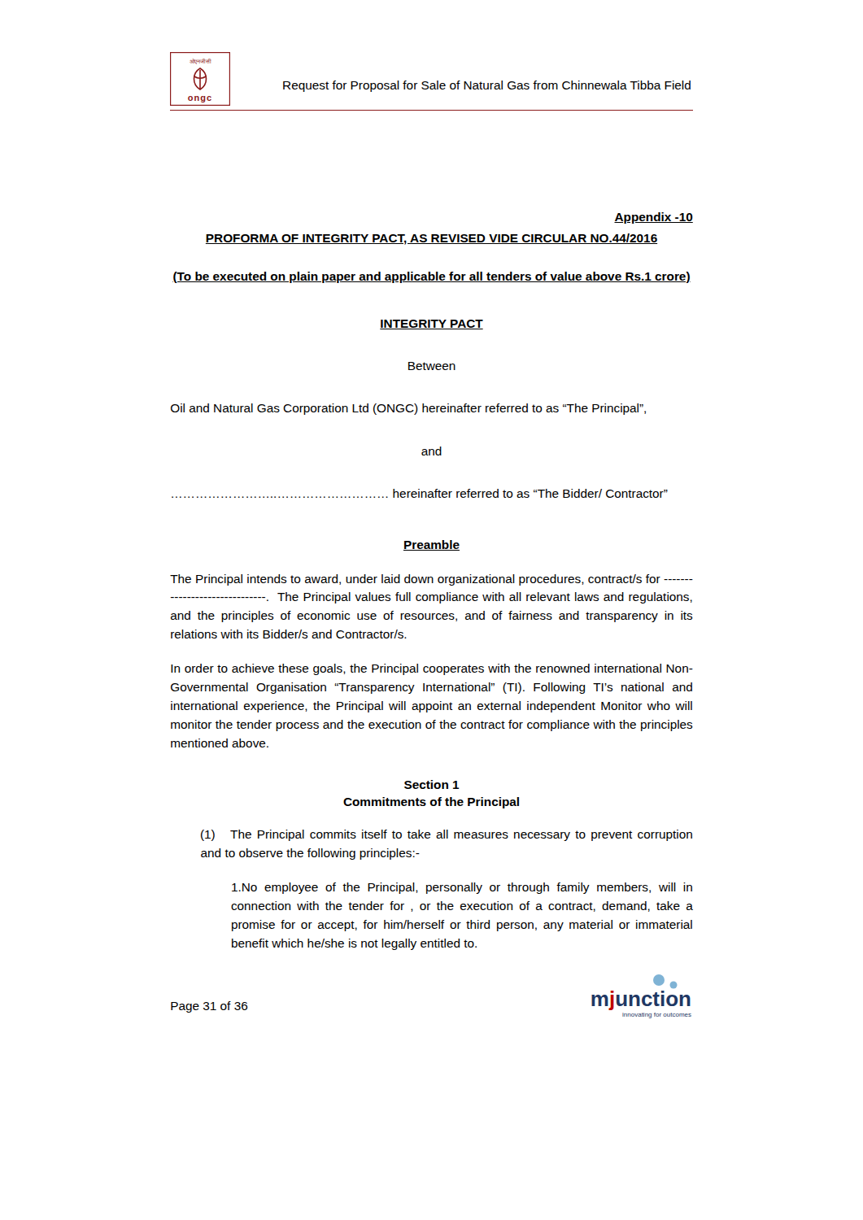ओएनजीसी ongc
Request for Proposal for Sale of Natural Gas from Chinnewala Tibba Field
Appendix -10
PROFORMA OF INTEGRITY PACT, AS REVISED VIDE CIRCULAR NO.44/2016
(To be executed on plain paper and applicable for all tenders of value above Rs.1 crore)
INTEGRITY PACT
Between
Oil and Natural Gas Corporation Ltd (ONGC) hereinafter referred to as “The Principal”,
and
……………………..……………………… hereinafter referred to as “The Bidder/ Contractor”
Preamble
The Principal intends to award, under laid down organizational procedures, contract/s for ------------------------------. The Principal values full compliance with all relevant laws and regulations, and the principles of economic use of resources, and of fairness and transparency in its relations with its Bidder/s and Contractor/s.
In order to achieve these goals, the Principal cooperates with the renowned international Non-Governmental Organisation “Transparency International” (TI). Following TI’s national and international experience, the Principal will appoint an external independent Monitor who will monitor the tender process and the execution of the contract for compliance with the principles mentioned above.
Section 1 Commitments of the Principal
(1) The Principal commits itself to take all measures necessary to prevent corruption and to observe the following principles:-
1.No employee of the Principal, personally or through family members, will in connection with the tender for , or the execution of a contract, demand, take a promise for or accept, for him/herself or third person, any material or immaterial benefit which he/she is not legally entitled to.
Page 31 of 36
mjunction innovating for outcomes